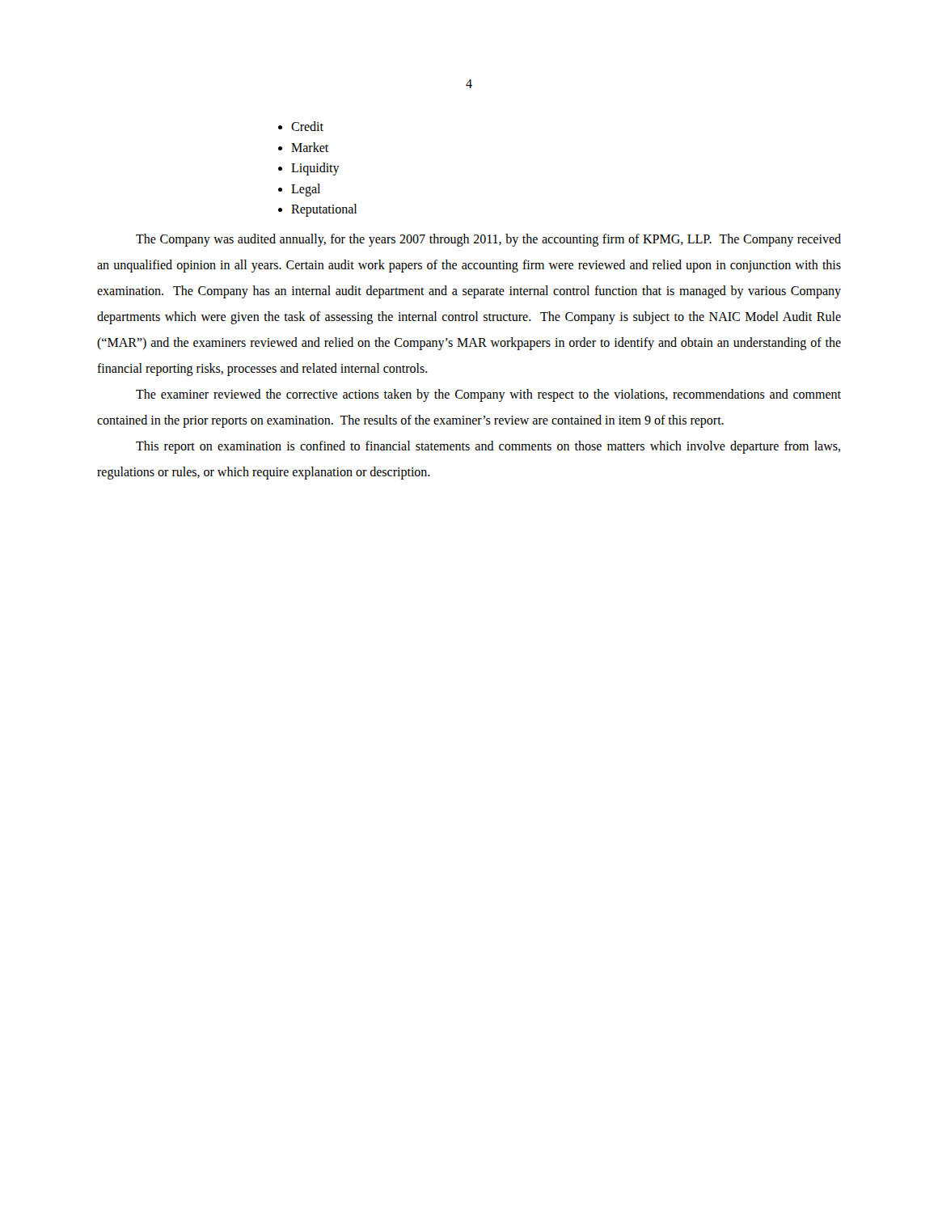4
Credit
Market
Liquidity
Legal
Reputational
The Company was audited annually, for the years 2007 through 2011, by the accounting firm of KPMG, LLP. The Company received an unqualified opinion in all years. Certain audit work papers of the accounting firm were reviewed and relied upon in conjunction with this examination. The Company has an internal audit department and a separate internal control function that is managed by various Company departments which were given the task of assessing the internal control structure. The Company is subject to the NAIC Model Audit Rule (“MAR”) and the examiners reviewed and relied on the Company’s MAR workpapers in order to identify and obtain an understanding of the financial reporting risks, processes and related internal controls.
The examiner reviewed the corrective actions taken by the Company with respect to the violations, recommendations and comment contained in the prior reports on examination. The results of the examiner’s review are contained in item 9 of this report.
This report on examination is confined to financial statements and comments on those matters which involve departure from laws, regulations or rules, or which require explanation or description.